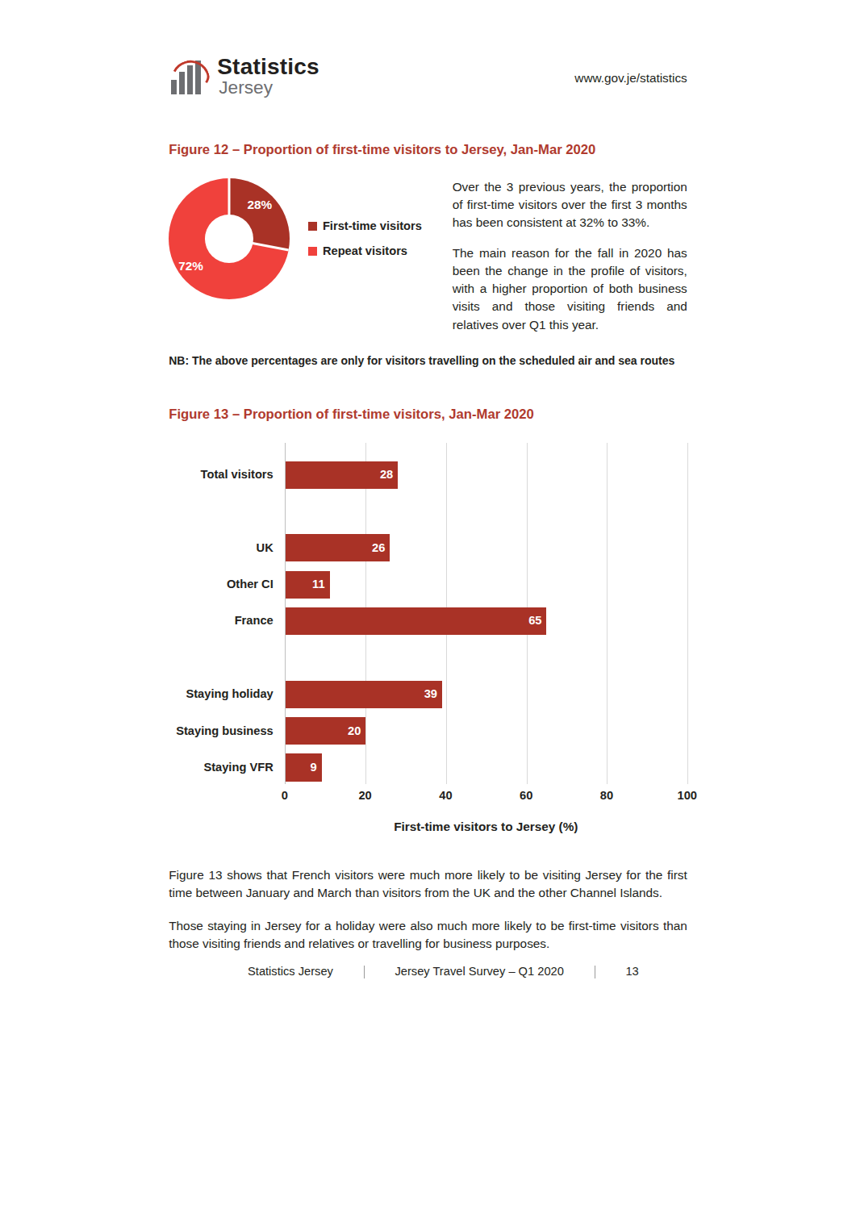Statistics
Jersey
www.gov.je/statistics
Figure 12 – Proportion of first-time visitors to Jersey, Jan-Mar 2020
28%
72%
First-time visitors
Repeat visitors
Over the 3 previous years, the proportion of first-time visitors over the first 3 months has been consistent at 32% to 33%.
The main reason for the fall in 2020 has been the change in the profile of visitors, with a higher proportion of both business visits and those visiting friends and relatives over Q1 this year.
NB: The above percentages are only for visitors travelling on the scheduled air and sea routes
Figure 13 – Proportion of first-time visitors, Jan-Mar 2020
Total visitors
28
UK
26
Other CI
11
France
65
Staying holiday
39
Staying business
20
Staying VFR
9
0
20
40
60
80
100
First-time visitors to Jersey (%)
Figure 13 shows that French visitors were much more likely to be visiting Jersey for the first time between January and March than visitors from the UK and the other Channel Islands.
Those staying in Jersey for a holiday were also much more likely to be first-time visitors than those visiting friends and relatives or travelling for business purposes.
Statistics Jersey
Jersey Travel Survey – Q1 2020
13